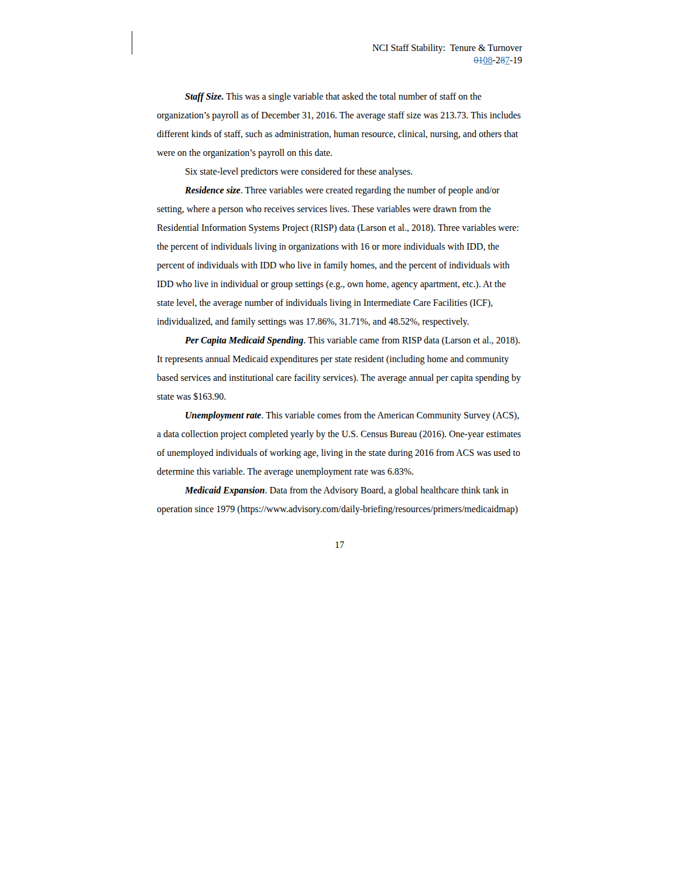NCI Staff Stability: Tenure & Turnover
0108-287-19
Staff Size. This was a single variable that asked the total number of staff on the organization’s payroll as of December 31, 2016. The average staff size was 213.73. This includes different kinds of staff, such as administration, human resource, clinical, nursing, and others that were on the organization’s payroll on this date.
Six state-level predictors were considered for these analyses.
Residence size. Three variables were created regarding the number of people and/or setting, where a person who receives services lives. These variables were drawn from the Residential Information Systems Project (RISP) data (Larson et al., 2018). Three variables were: the percent of individuals living in organizations with 16 or more individuals with IDD, the percent of individuals with IDD who live in family homes, and the percent of individuals with IDD who live in individual or group settings (e.g., own home, agency apartment, etc.). At the state level, the average number of individuals living in Intermediate Care Facilities (ICF), individualized, and family settings was 17.86%, 31.71%, and 48.52%, respectively.
Per Capita Medicaid Spending. This variable came from RISP data (Larson et al., 2018). It represents annual Medicaid expenditures per state resident (including home and community based services and institutional care facility services). The average annual per capita spending by state was $163.90.
Unemployment rate. This variable comes from the American Community Survey (ACS), a data collection project completed yearly by the U.S. Census Bureau (2016). One-year estimates of unemployed individuals of working age, living in the state during 2016 from ACS was used to determine this variable. The average unemployment rate was 6.83%.
Medicaid Expansion. Data from the Advisory Board, a global healthcare think tank in operation since 1979 (https://www.advisory.com/daily-briefing/resources/primers/medicaidmap)
17